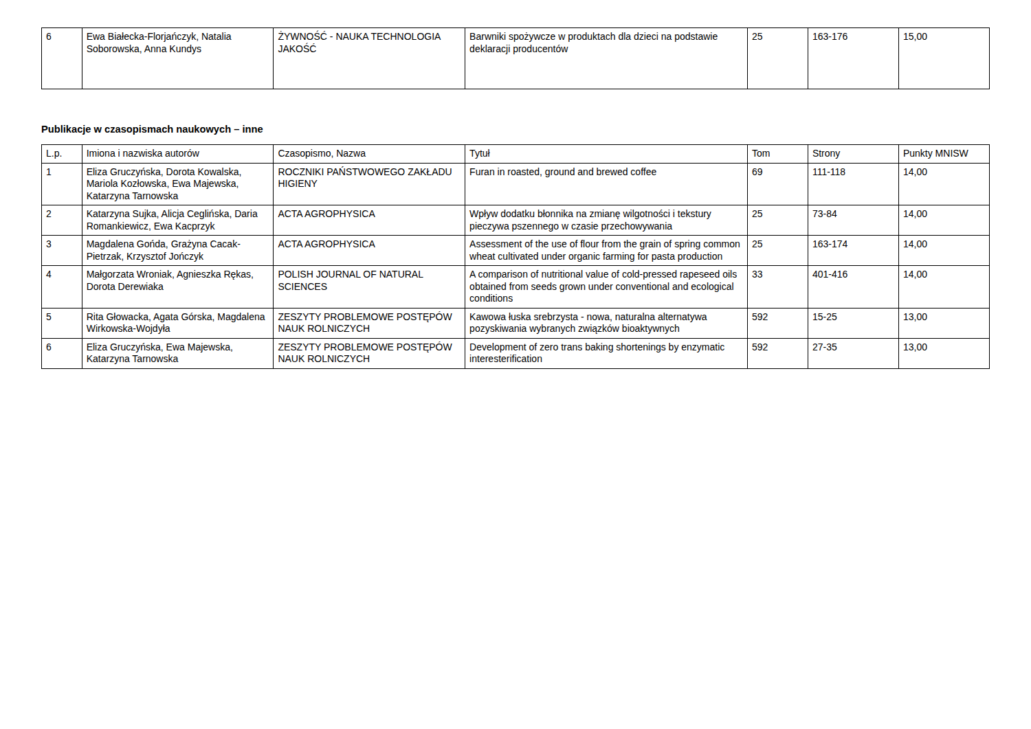| 6 | Ewa Białecka-Florjańczyk, Natalia Soborowska, Anna Kundys | ŻYWNOŚĆ - NAUKA TECHNOLOGIA JAKOŚĆ | Barwniki spożywcze w produktach dla dzieci na podstawie deklaracji producentów | 25 | 163-176 | 15,00 |
Publikacje w czasopismach naukowych – inne
| L.p. | Imiona i nazwiska autorów | Czasopismo, Nazwa | Tytuł | Tom | Strony | Punkty MNISW |
| --- | --- | --- | --- | --- | --- | --- |
| 1 | Eliza Gruczyńska, Dorota Kowalska, Mariola Kozłowska, Ewa Majewska, Katarzyna Tarnowska | ROCZNIKI PAŃSTWOWEGO ZAKŁADU HIGIENY | Furan in roasted, ground and brewed coffee | 69 | 111-118 | 14,00 |
| 2 | Katarzyna Sujka, Alicja Ceglińska, Daria Romankiewicz, Ewa Kacprzyk | ACTA AGROPHYSICA | Wpływ dodatku błonnika na zmianę wilgotności i tekstury pieczywa pszennego w czasie przechowywania | 25 | 73-84 | 14,00 |
| 3 | Magdalena Gońda, Grażyna Cacak-Pietrzak, Krzysztof Jończyk | ACTA AGROPHYSICA | Assessment of the use of flour from the grain of spring common wheat cultivated under organic farming for pasta production | 25 | 163-174 | 14,00 |
| 4 | Małgorzata Wroniak, Agnieszka Rękas, Dorota Derewiaka | POLISH JOURNAL OF NATURAL SCIENCES | A comparison of nutritional value of cold-pressed rapeseed oils obtained from seeds grown under conventional and ecological conditions | 33 | 401-416 | 14,00 |
| 5 | Rita Głowacka, Agata Górska, Magdalena Wirkowska-Wojdyła | ZESZYTY PROBLEMOWE POSTĘPÓW NAUK ROLNICZYCH | Kawowa łuska srebrzysta - nowa, naturalna alternatywa pozyskiwania wybranych związków bioaktywnych | 592 | 15-25 | 13,00 |
| 6 | Eliza Gruczyńska, Ewa Majewska, Katarzyna Tarnowska | ZESZYTY PROBLEMOWE POSTĘPÓW NAUK ROLNICZYCH | Development of zero trans baking shortenings by enzymatic interesterification | 592 | 27-35 | 13,00 |